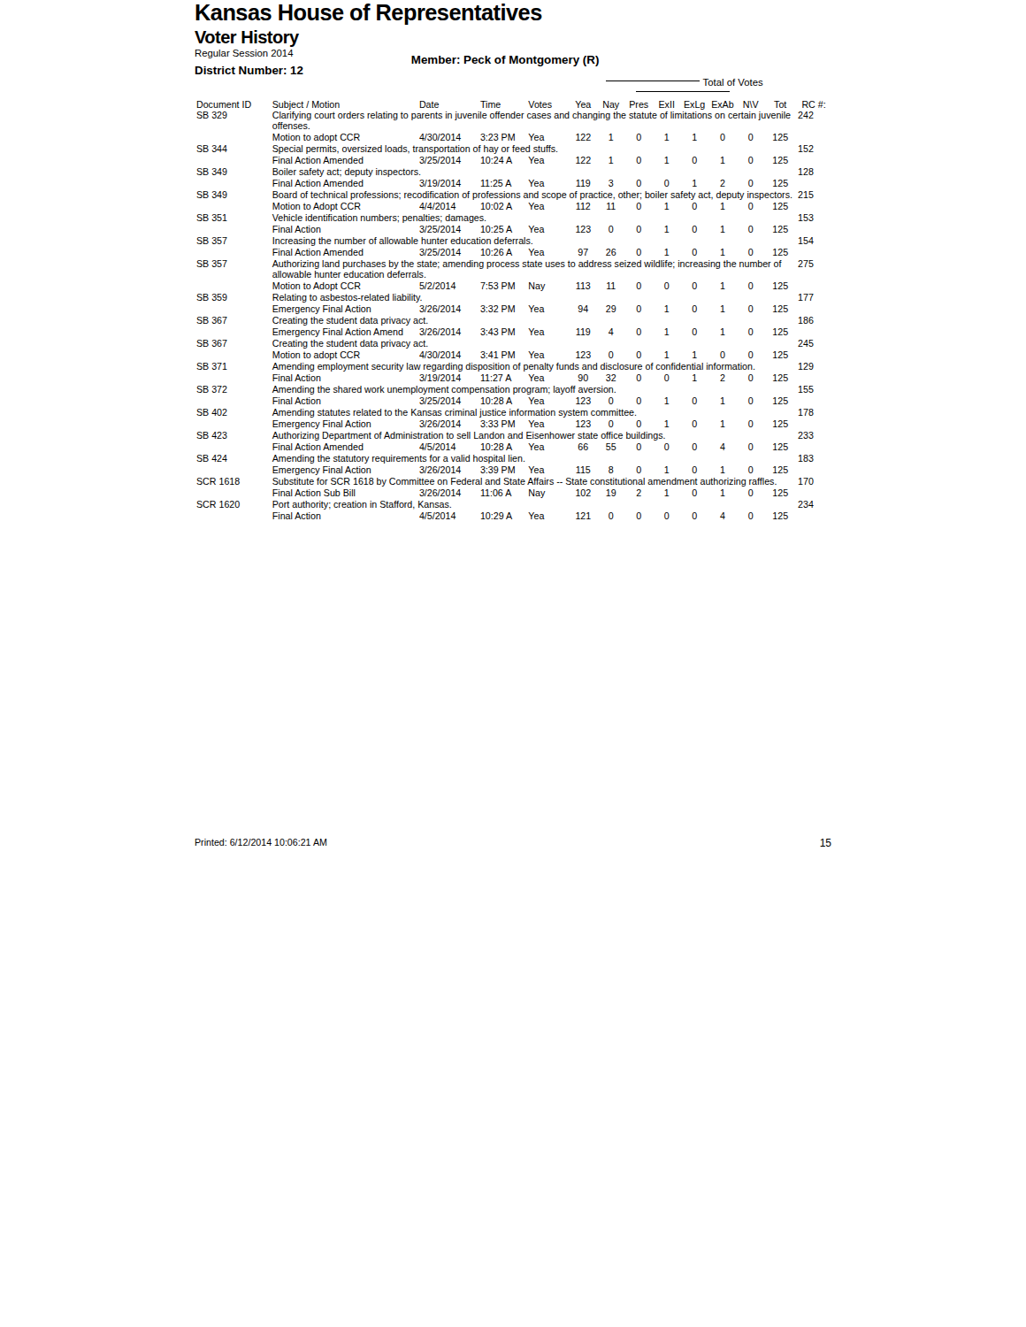Kansas House of Representatives
Voter History
Member: Peck of Montgomery (R)
Regular Session 2014
District Number: 12
| | Total of Votes | |
| --- | --- | --- |
| Document ID | Subject / Motion | Date | Time | Votes | Yea | Nay | Pres | ExII | ExLg | ExAb | N\V | Tot | RC #: |
| SB 329 | Clarifying court orders relating to parents in juvenile offender cases and changing the statute of limitations on certain juvenile offenses. | 242 |
| | Motion to adopt CCR | 4/30/2014 | 3:23 PM | Yea | 122 | 1 | 0 | 1 | 1 | 0 | 0 | 125 | |
| SB 344 | Special permits, oversized loads, transportation of hay or feed stuffs. | 152 |
| | Final Action Amended | 3/25/2014 | 10:24 A | Yea | 122 | 1 | 0 | 1 | 0 | 1 | 0 | 125 | |
| SB 349 | Boiler safety act; deputy inspectors. | 128 |
| | Final Action Amended | 3/19/2014 | 11:25 A | Yea | 119 | 3 | 0 | 0 | 1 | 2 | 0 | 125 | |
| SB 349 | Board of technical professions; recodification of professions and scope of practice, other; boiler safety act, deputy inspectors. | 215 |
| | Motion to Adopt CCR | 4/4/2014 | 10:02 A | Yea | 112 | 11 | 0 | 1 | 0 | 1 | 0 | 125 | |
| SB 351 | Vehicle identification numbers; penalties; damages. | 153 |
| | Final Action | 3/25/2014 | 10:25 A | Yea | 123 | 0 | 0 | 1 | 0 | 1 | 0 | 125 | |
| SB 357 | Increasing the number of allowable hunter education deferrals. | 154 |
| | Final Action Amended | 3/25/2014 | 10:26 A | Yea | 97 | 26 | 0 | 1 | 0 | 1 | 0 | 125 | |
| SB 357 | Authorizing land purchases by the state; amending process state uses to address seized wildlife; increasing the number of allowable hunter education deferrals. | 275 |
| | Motion to Adopt CCR | 5/2/2014 | 7:53 PM | Nay | 113 | 11 | 0 | 0 | 0 | 1 | 0 | 125 | |
| SB 359 | Relating to asbestos-related liability. | 177 |
| | Emergency Final Action | 3/26/2014 | 3:32 PM | Yea | 94 | 29 | 0 | 1 | 0 | 1 | 0 | 125 | |
| SB 367 | Creating the student data privacy act. | 186 |
| | Emergency Final Action Amend | 3/26/2014 | 3:43 PM | Yea | 119 | 4 | 0 | 1 | 0 | 1 | 0 | 125 | |
| SB 367 | Creating the student data privacy act. | 245 |
| | Motion to adopt CCR | 4/30/2014 | 3:41 PM | Yea | 123 | 0 | 0 | 1 | 1 | 0 | 0 | 125 | |
| SB 371 | Amending employment security law regarding disposition of penalty funds and disclosure of confidential information. | 129 |
| | Final Action | 3/19/2014 | 11:27 A | Yea | 90 | 32 | 0 | 0 | 1 | 2 | 0 | 125 | |
| SB 372 | Amending the shared work unemployment compensation program; layoff aversion. | 155 |
| | Final Action | 3/25/2014 | 10:28 A | Yea | 123 | 0 | 0 | 1 | 0 | 1 | 0 | 125 | |
| SB 402 | Amending statutes related to the Kansas criminal justice information system committee. | 178 |
| | Emergency Final Action | 3/26/2014 | 3:33 PM | Yea | 123 | 0 | 0 | 1 | 0 | 1 | 0 | 125 | |
| SB 423 | Authorizing Department of Administration to sell Landon and Eisenhower state office buildings. | 233 |
| | Final Action Amended | 4/5/2014 | 10:28 A | Yea | 66 | 55 | 0 | 0 | 0 | 4 | 0 | 125 | |
| SB 424 | Amending the statutory requirements for a valid hospital lien. | 183 |
| | Emergency Final Action | 3/26/2014 | 3:39 PM | Yea | 115 | 8 | 0 | 1 | 0 | 1 | 0 | 125 | |
| SCR 1618 | Substitute for SCR 1618 by Committee on Federal and State Affairs -- State constitutional amendment authorizing raffles. | 170 |
| | Final Action Sub Bill | 3/26/2014 | 11:06 A | Nay | 102 | 19 | 2 | 1 | 0 | 1 | 0 | 125 | |
| SCR 1620 | Port authority; creation in Stafford, Kansas. | 234 |
| | Final Action | 4/5/2014 | 10:29 A | Yea | 121 | 0 | 0 | 0 | 0 | 4 | 0 | 125 | |
Printed: 6/12/2014 10:06:21 AM 15